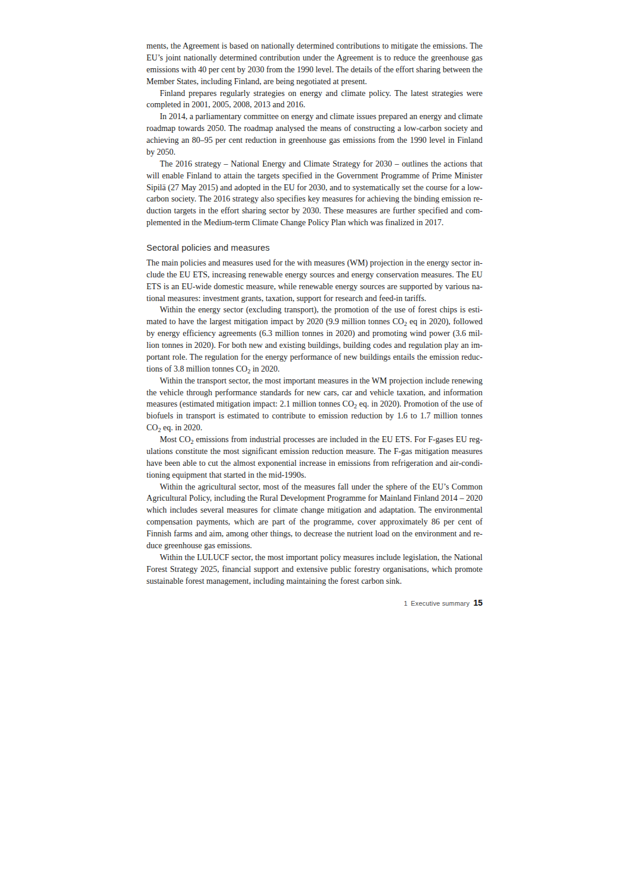ments, the Agreement is based on nationally determined contributions to mitigate the emissions. The EU’s joint nationally determined contribution under the Agreement is to reduce the greenhouse gas emissions with 40 per cent by 2030 from the 1990 level. The details of the effort sharing between the Member States, including Finland, are being negotiated at present.
Finland prepares regularly strategies on energy and climate policy. The latest strategies were completed in 2001, 2005, 2008, 2013 and 2016.
In 2014, a parliamentary committee on energy and climate issues prepared an energy and climate roadmap towards 2050. The roadmap analysed the means of constructing a low-carbon society and achieving an 80–95 per cent reduction in greenhouse gas emissions from the 1990 level in Finland by 2050.
The 2016 strategy – National Energy and Climate Strategy for 2030 – outlines the actions that will enable Finland to attain the targets specified in the Government Programme of Prime Minister Sipilä (27 May 2015) and adopted in the EU for 2030, and to systematically set the course for a low-carbon society. The 2016 strategy also specifies key measures for achieving the binding emission reduction targets in the effort sharing sector by 2030. These measures are further specified and complemented in the Medium-term Climate Change Policy Plan which was finalized in 2017.
Sectoral policies and measures
The main policies and measures used for the with measures (WM) projection in the energy sector include the EU ETS, increasing renewable energy sources and energy conservation measures. The EU ETS is an EU-wide domestic measure, while renewable energy sources are supported by various national measures: investment grants, taxation, support for research and feed-in tariffs.
Within the energy sector (excluding transport), the promotion of the use of forest chips is estimated to have the largest mitigation impact by 2020 (9.9 million tonnes CO2 eq in 2020), followed by energy efficiency agreements (6.3 million tonnes in 2020) and promoting wind power (3.6 million tonnes in 2020). For both new and existing buildings, building codes and regulation play an important role. The regulation for the energy performance of new buildings entails the emission reductions of 3.8 million tonnes CO2 in 2020.
Within the transport sector, the most important measures in the WM projection include renewing the vehicle through performance standards for new cars, car and vehicle taxation, and information measures (estimated mitigation impact: 2.1 million tonnes CO2 eq. in 2020). Promotion of the use of biofuels in transport is estimated to contribute to emission reduction by 1.6 to 1.7 million tonnes CO2 eq. in 2020.
Most CO2 emissions from industrial processes are included in the EU ETS. For F-gases EU regulations constitute the most significant emission reduction measure. The F-gas mitigation measures have been able to cut the almost exponential increase in emissions from refrigeration and air-conditioning equipment that started in the mid-1990s.
Within the agricultural sector, most of the measures fall under the sphere of the EU’s Common Agricultural Policy, including the Rural Development Programme for Mainland Finland 2014 – 2020 which includes several measures for climate change mitigation and adaptation. The environmental compensation payments, which are part of the programme, cover approximately 86 per cent of Finnish farms and aim, among other things, to decrease the nutrient load on the environment and reduce greenhouse gas emissions.
Within the LULUCF sector, the most important policy measures include legislation, the National Forest Strategy 2025, financial support and extensive public forestry organisations, which promote sustainable forest management, including maintaining the forest carbon sink.
1 Executive summary15